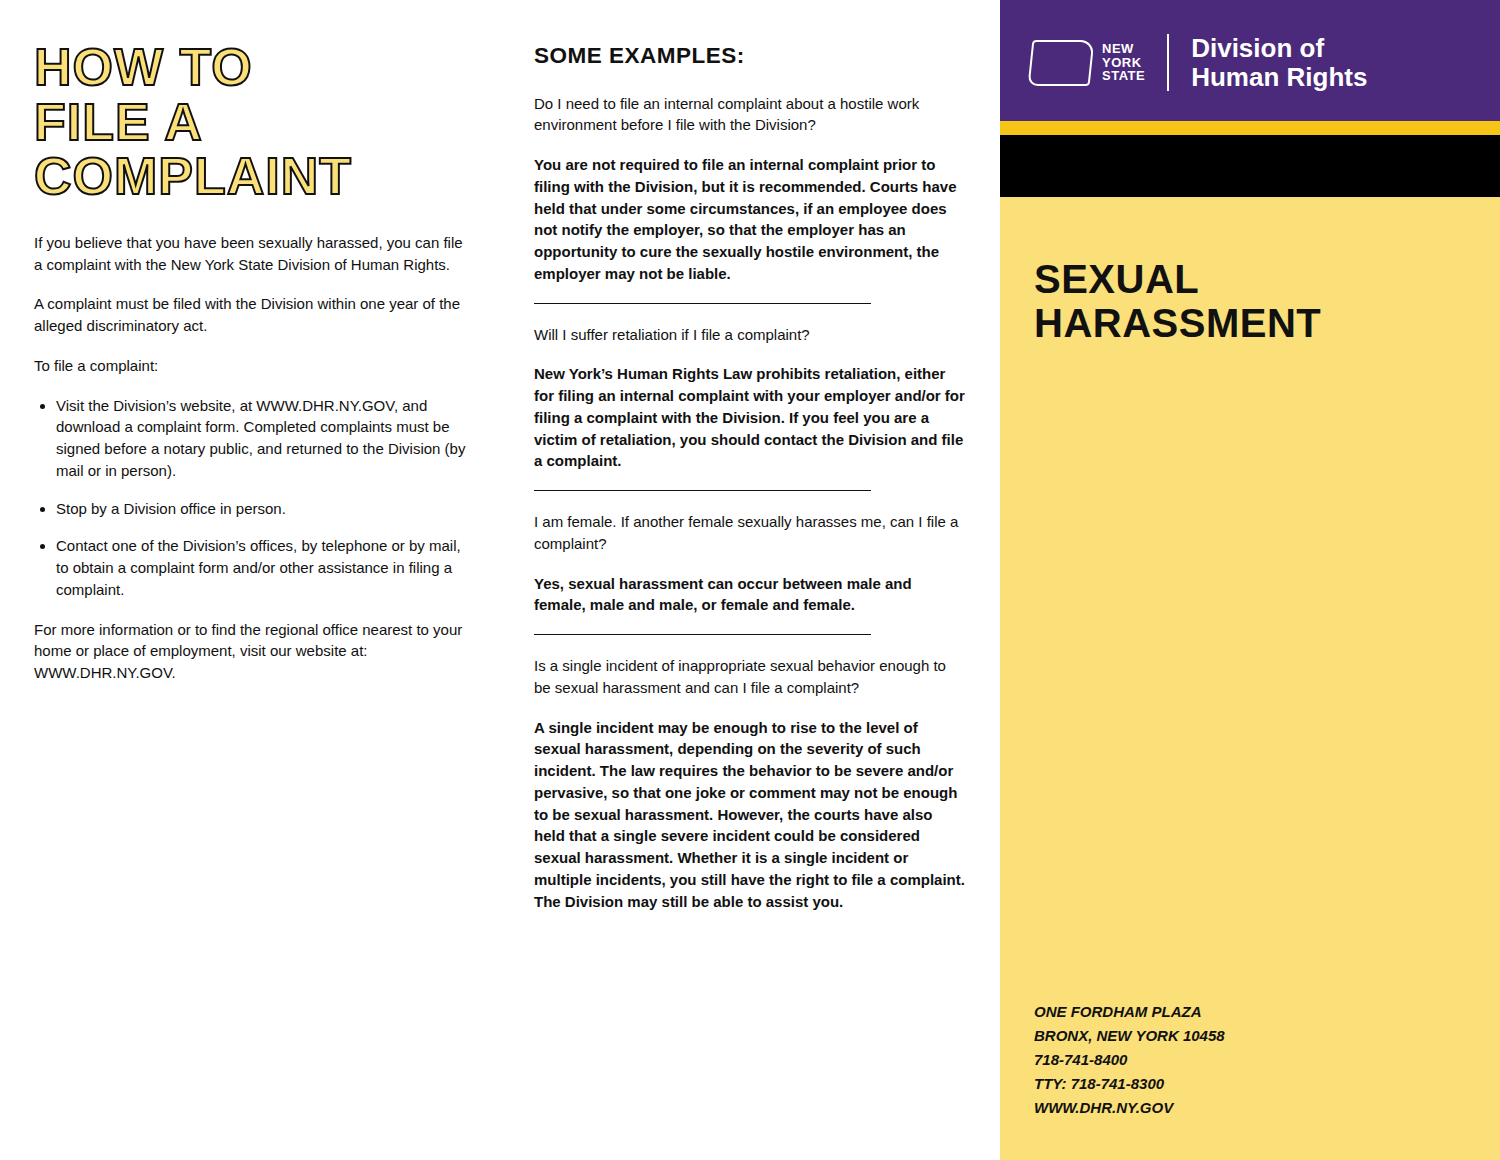How to File a Complaint
If you believe that you have been sexually harassed, you can file a complaint with the New York State Division of Human Rights.
A complaint must be filed with the Division within one year of the alleged discriminatory act.
To file a complaint:
Visit the Division’s website, at WWW.DHR.NY.GOV, and download a complaint form. Completed complaints must be signed before a notary public, and returned to the Division (by mail or in person).
Stop by a Division office in person.
Contact one of the Division’s offices, by telephone or by mail, to obtain a complaint form and/or other assistance in filing a complaint.
For more information or to find the regional office nearest to your home or place of employment, visit our website at: WWW.DHR.NY.GOV.
Some Examples:
Do I need to file an internal complaint about a hostile work environment before I file with the Division?
You are not required to file an internal complaint prior to filing with the Division, but it is recommended. Courts have held that under some circumstances, if an employee does not notify the employer, so that the employer has an opportunity to cure the sexually hostile environment, the employer may not be liable.
Will I suffer retaliation if I file a complaint?
New York’s Human Rights Law prohibits retaliation, either for filing an internal complaint with your employer and/or for filing a complaint with the Division. If you feel you are a victim of retaliation, you should contact the Division and file a complaint.
I am female. If another female sexually harasses me, can I file a complaint?
Yes, sexual harassment can occur between male and female, male and male, or female and female.
Is a single incident of inappropriate sexual behavior enough to be sexual harassment and can I file a complaint?
A single incident may be enough to rise to the level of sexual harassment, depending on the severity of such incident. The law requires the behavior to be severe and/or pervasive, so that one joke or comment may not be enough to be sexual harassment. However, the courts have also held that a single severe incident could be considered sexual harassment. Whether it is a single incident or multiple incidents, you still have the right to file a complaint. The Division may still be able to assist you.
New
York
State
Division of
Human Rights
Sexual
Harassment
ONE FORDHAM PLAZA
BRONX, NEW YORK 10458
718-741-8400
TTY: 718-741-8300
WWW.DHR.NY.GOV